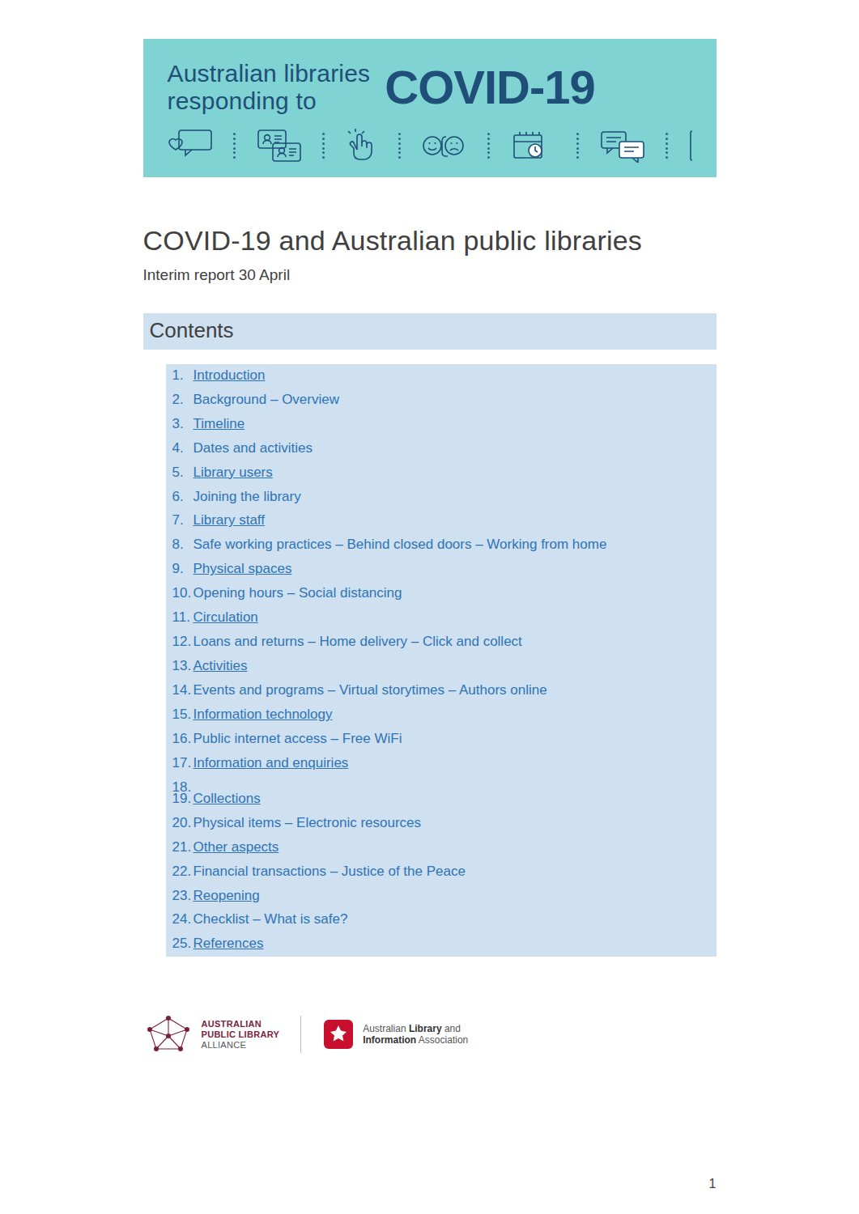Australian libraries
responding to
COVID-19
COVID-19 and Australian public libraries
Interim report 30 April
Contents
Introduction
Background – Overview
Timeline
Dates and activities
Library users
Joining the library
Library staff
Safe working practices – Behind closed doors – Working from home
Physical spaces
Opening hours – Social distancing
Circulation
Loans and returns – Home delivery – Click and collect
Activities
Events and programs – Virtual storytimes – Authors online
Information technology
Public internet access – Free WiFi
Information and enquiries
Collections
Physical items – Electronic resources
Other aspects
Financial transactions – Justice of the Peace
Reopening
Checklist – What is safe?
References
AUSTRALIAN
PUBLIC LIBRARY
ALLIANCE
Australian Library and
Information Association
1